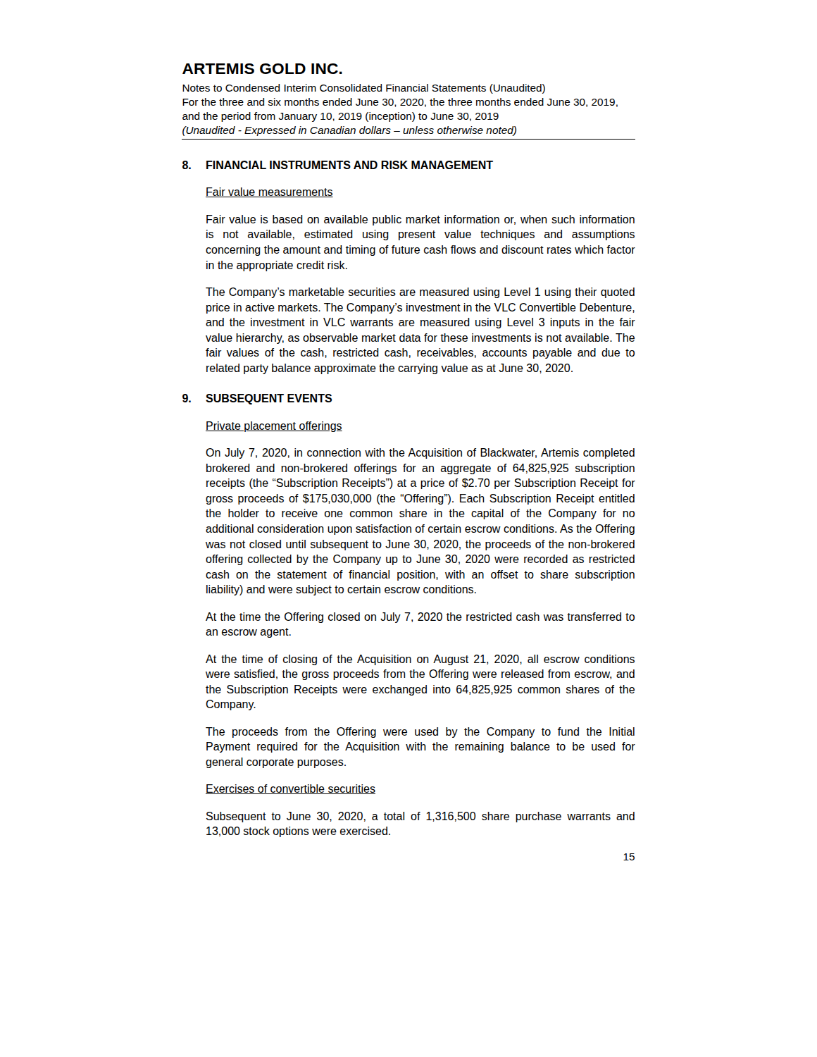ARTEMIS GOLD INC.
Notes to Condensed Interim Consolidated Financial Statements (Unaudited)
For the three and six months ended June 30, 2020, the three months ended June 30, 2019,
and the period from January 10, 2019 (inception) to June 30, 2019
(Unaudited - Expressed in Canadian dollars – unless otherwise noted)
8. FINANCIAL INSTRUMENTS AND RISK MANAGEMENT
Fair value measurements
Fair value is based on available public market information or, when such information is not available, estimated using present value techniques and assumptions concerning the amount and timing of future cash flows and discount rates which factor in the appropriate credit risk.
The Company’s marketable securities are measured using Level 1 using their quoted price in active markets. The Company’s investment in the VLC Convertible Debenture, and the investment in VLC warrants are measured using Level 3 inputs in the fair value hierarchy, as observable market data for these investments is not available. The fair values of the cash, restricted cash, receivables, accounts payable and due to related party balance approximate the carrying value as at June 30, 2020.
9. SUBSEQUENT EVENTS
Private placement offerings
On July 7, 2020, in connection with the Acquisition of Blackwater, Artemis completed brokered and non-brokered offerings for an aggregate of 64,825,925 subscription receipts (the “Subscription Receipts”) at a price of $2.70 per Subscription Receipt for gross proceeds of $175,030,000 (the “Offering”). Each Subscription Receipt entitled the holder to receive one common share in the capital of the Company for no additional consideration upon satisfaction of certain escrow conditions. As the Offering was not closed until subsequent to June 30, 2020, the proceeds of the non-brokered offering collected by the Company up to June 30, 2020 were recorded as restricted cash on the statement of financial position, with an offset to share subscription liability) and were subject to certain escrow conditions.
At the time the Offering closed on July 7, 2020 the restricted cash was transferred to an escrow agent.
At the time of closing of the Acquisition on August 21, 2020, all escrow conditions were satisfied, the gross proceeds from the Offering were released from escrow, and the Subscription Receipts were exchanged into 64,825,925 common shares of the Company.
The proceeds from the Offering were used by the Company to fund the Initial Payment required for the Acquisition with the remaining balance to be used for general corporate purposes.
Exercises of convertible securities
Subsequent to June 30, 2020, a total of 1,316,500 share purchase warrants and 13,000 stock options were exercised.
15